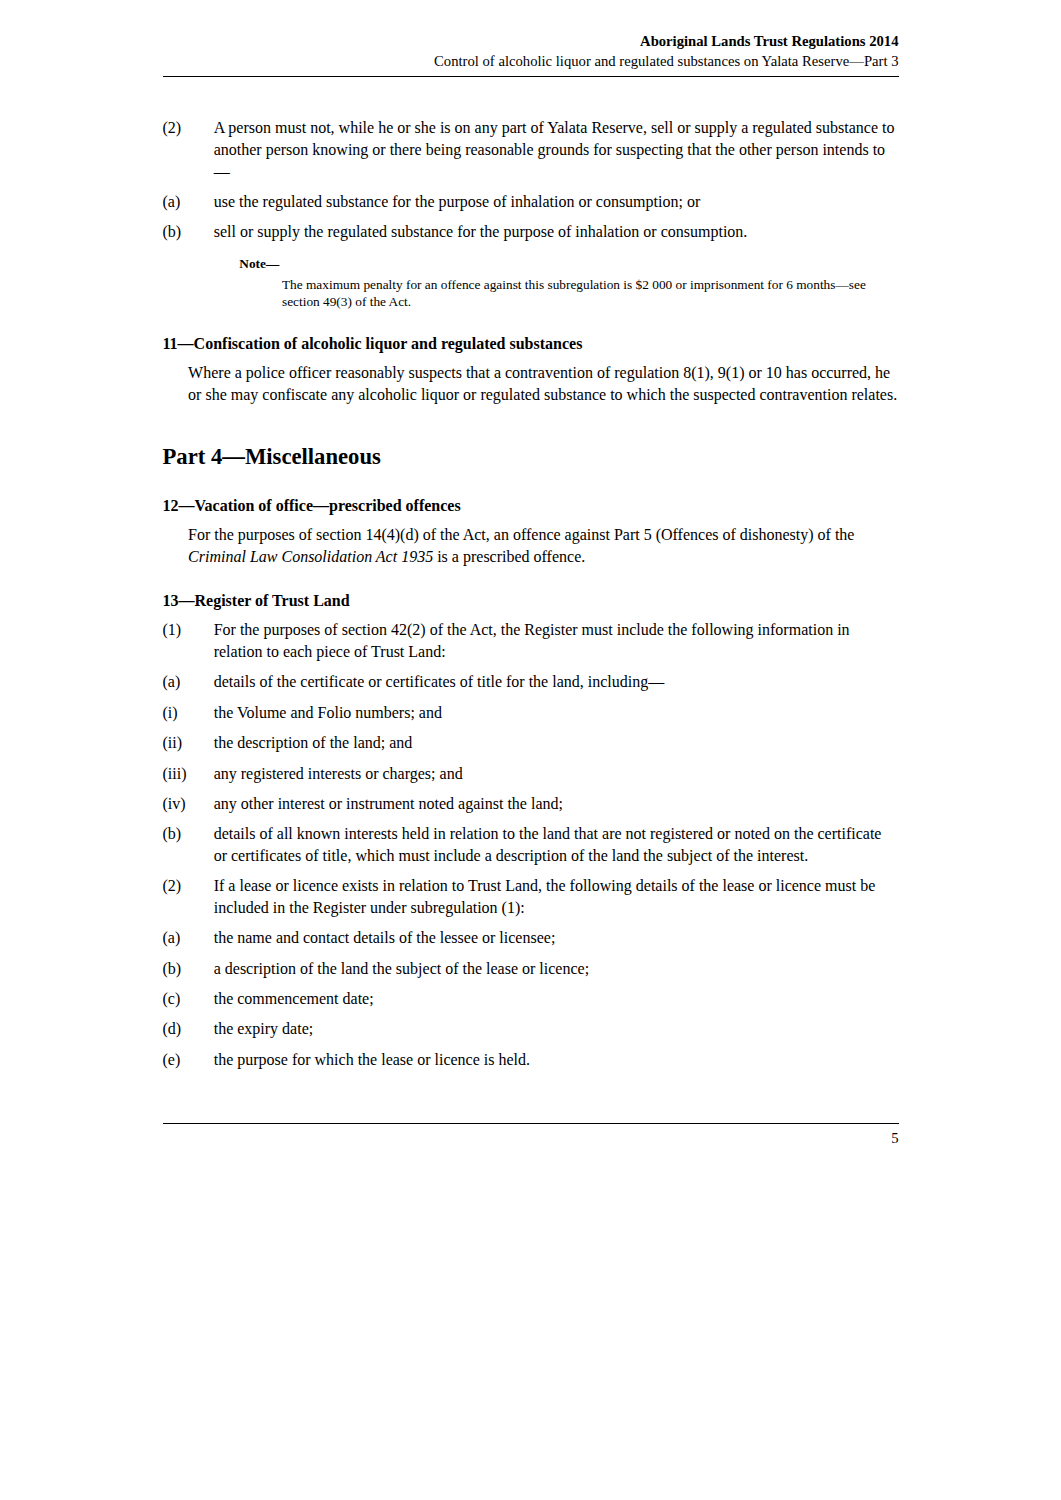Aboriginal Lands Trust Regulations 2014
Control of alcoholic liquor and regulated substances on Yalata Reserve—Part 3
| (2) | A person must not, while he or she is on any part of Yalata Reserve, sell or supply a regulated substance to another person knowing or there being reasonable grounds for suspecting that the other person intends to— |
| (a) | use the regulated substance for the purpose of inhalation or consumption; or |
| (b) | sell or supply the regulated substance for the purpose of inhalation or consumption. |
Note—
The maximum penalty for an offence against this subregulation is $2 000 or imprisonment for 6 months—see section 49(3) of the Act.
11—Confiscation of alcoholic liquor and regulated substances
Where a police officer reasonably suspects that a contravention of regulation 8(1), 9(1) or 10 has occurred, he or she may confiscate any alcoholic liquor or regulated substance to which the suspected contravention relates.
Part 4—Miscellaneous
12—Vacation of office—prescribed offences
For the purposes of section 14(4)(d) of the Act, an offence against Part 5 (Offences of dishonesty) of the Criminal Law Consolidation Act 1935 is a prescribed offence.
13—Register of Trust Land
| (1) | For the purposes of section 42(2) of the Act, the Register must include the following information in relation to each piece of Trust Land: |
| (a) | details of the certificate or certificates of title for the land, including— |
| (i) | the Volume and Folio numbers; and |
| (ii) | the description of the land; and |
| (iii) | any registered interests or charges; and |
| (iv) | any other interest or instrument noted against the land; |
| (b) | details of all known interests held in relation to the land that are not registered or noted on the certificate or certificates of title, which must include a description of the land the subject of the interest. |
| (2) | If a lease or licence exists in relation to Trust Land, the following details of the lease or licence must be included in the Register under subregulation (1): |
| (a) | the name and contact details of the lessee or licensee; |
| (b) | a description of the land the subject of the lease or licence; |
| (c) | the commencement date; |
| (d) | the expiry date; |
| (e) | the purpose for which the lease or licence is held. |
5